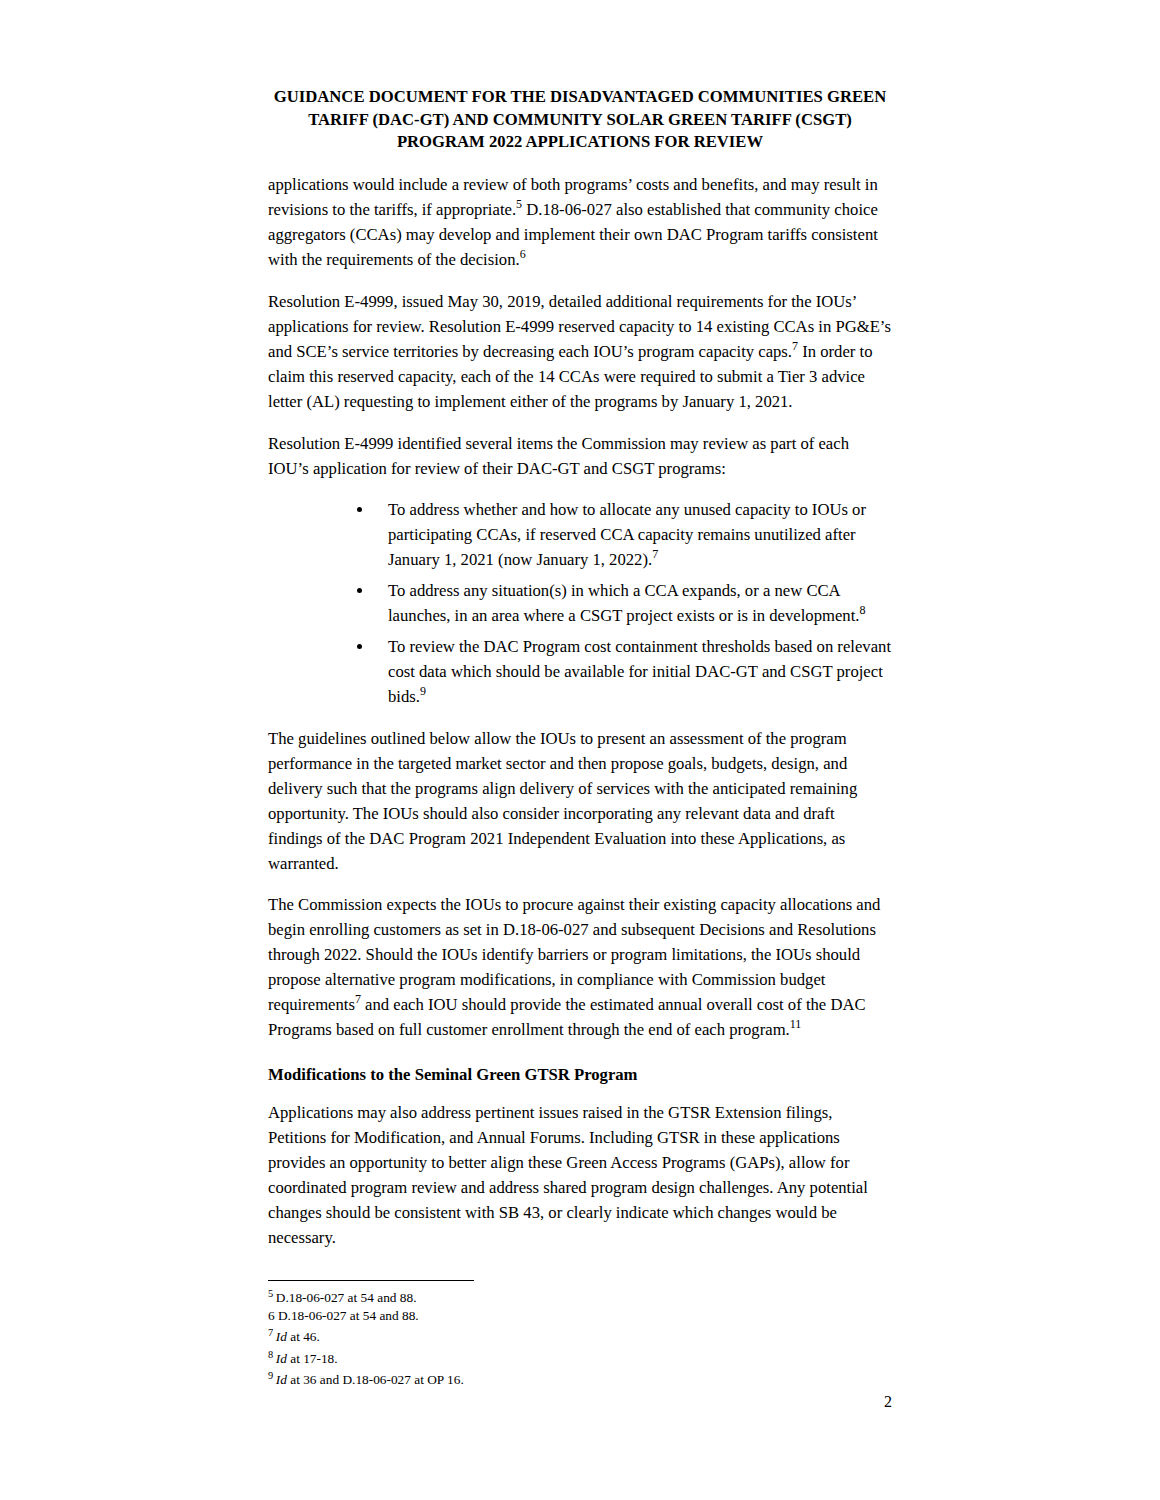Guidance Document for the Disadvantaged Communities Green
Tariff (DAC-GT) and Community Solar Green Tariff (CSGT)
Program 2022 Applications for Review
applications would include a review of both programs’ costs and benefits, and may result in revisions to the tariffs, if appropriate.5 D.18-06-027 also established that community choice aggregators (CCAs) may develop and implement their own DAC Program tariffs consistent with the requirements of the decision.6
Resolution E-4999, issued May 30, 2019, detailed additional requirements for the IOUs’ applications for review. Resolution E-4999 reserved capacity to 14 existing CCAs in PG&E’s and SCE’s service territories by decreasing each IOU’s program capacity caps.7 In order to claim this reserved capacity, each of the 14 CCAs were required to submit a Tier 3 advice letter (AL) requesting to implement either of the programs by January 1, 2021.
Resolution E-4999 identified several items the Commission may review as part of each IOU’s application for review of their DAC-GT and CSGT programs:
To address whether and how to allocate any unused capacity to IOUs or participating CCAs, if reserved CCA capacity remains unutilized after January 1, 2021 (now January 1, 2022).7
To address any situation(s) in which a CCA expands, or a new CCA launches, in an area where a CSGT project exists or is in development.8
To review the DAC Program cost containment thresholds based on relevant cost data which should be available for initial DAC-GT and CSGT project bids.9
The guidelines outlined below allow the IOUs to present an assessment of the program performance in the targeted market sector and then propose goals, budgets, design, and delivery such that the programs align delivery of services with the anticipated remaining opportunity. The IOUs should also consider incorporating any relevant data and draft findings of the DAC Program 2021 Independent Evaluation into these Applications, as warranted.
The Commission expects the IOUs to procure against their existing capacity allocations and begin enrolling customers as set in D.18-06-027 and subsequent Decisions and Resolutions through 2022. Should the IOUs identify barriers or program limitations, the IOUs should propose alternative program modifications, in compliance with Commission budget requirements7 and each IOU should provide the estimated annual overall cost of the DAC Programs based on full customer enrollment through the end of each program.11
Modifications to the Seminal Green GTSR Program
Applications may also address pertinent issues raised in the GTSR Extension filings, Petitions for Modification, and Annual Forums. Including GTSR in these applications provides an opportunity to better align these Green Access Programs (GAPs), allow for coordinated program review and address shared program design challenges. Any potential changes should be consistent with SB 43, or clearly indicate which changes would be necessary.
5 D.18-06-027 at 54 and 88.
6 D.18-06-027 at 54 and 88.
7 Id at 46.
8 Id at 17-18.
9 Id at 36 and D.18-06-027 at OP 16.
2